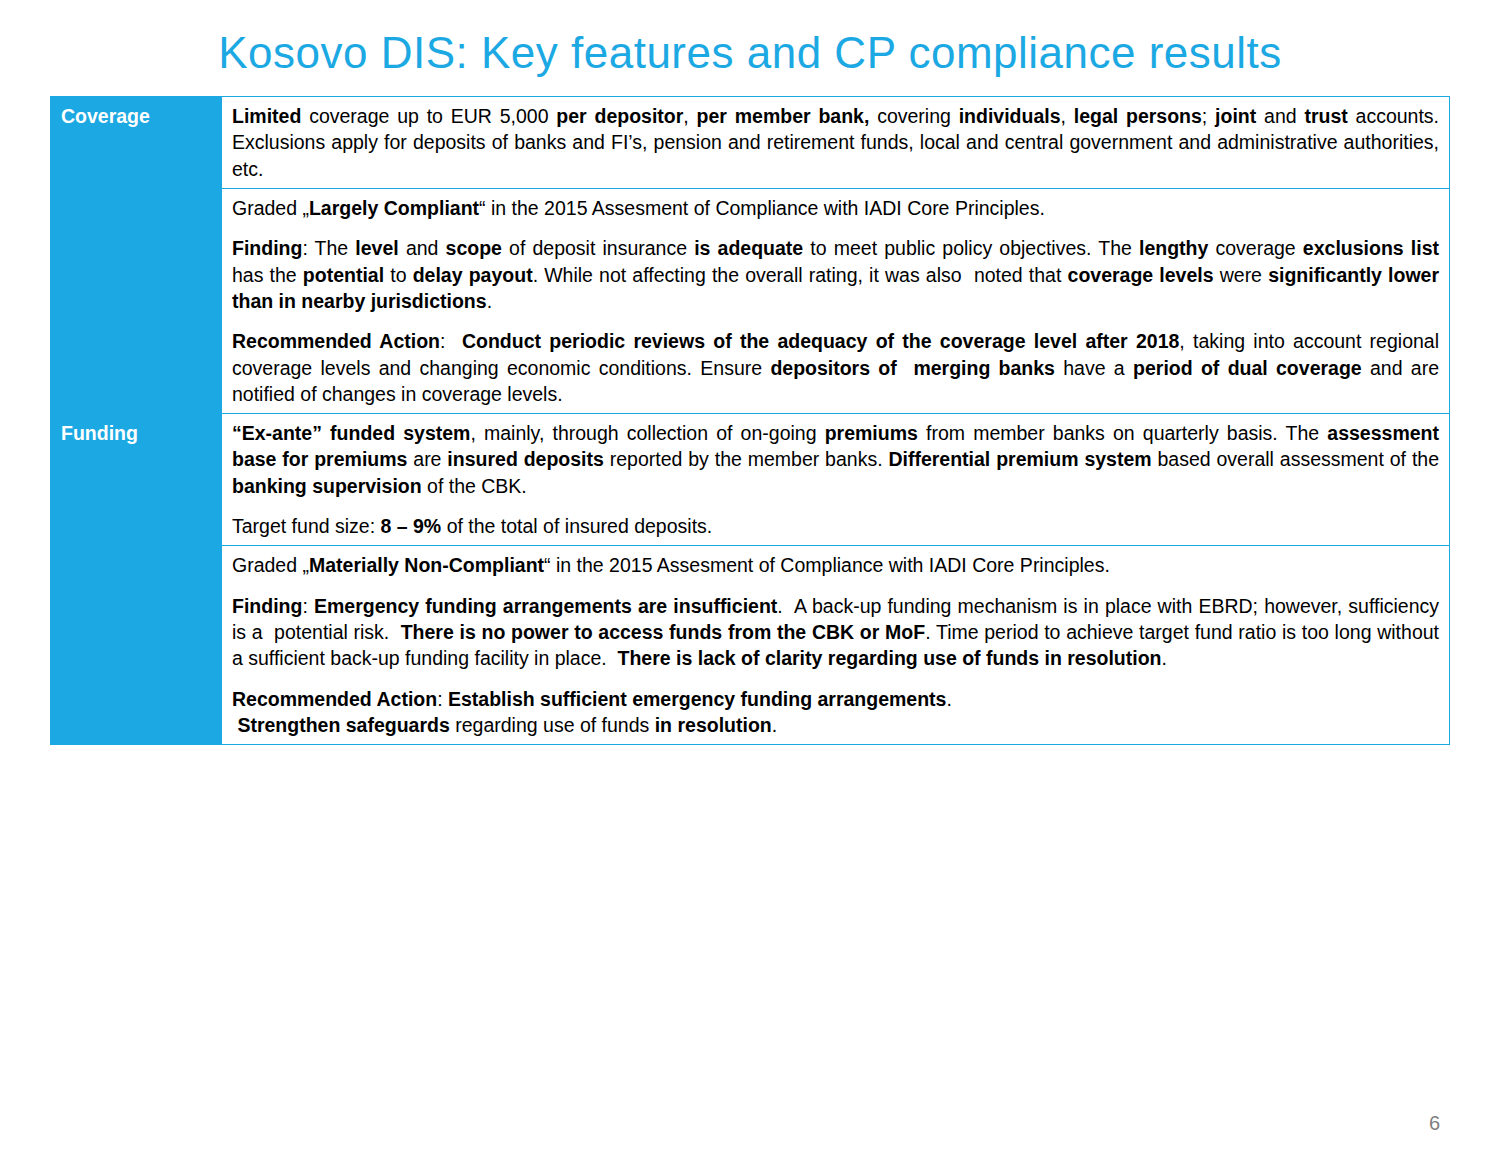Kosovo DIS: Key features and CP compliance results
| Coverage | Limited coverage up to EUR 5,000 per depositor , per member bank, covering individuals , legal persons ; joint and trust accounts. Exclusions apply for deposits of banks and FI’s, pension and retirement funds, local and central government and administrative authorities, etc. |
| Graded „ Largely Compliant “ in the 2015 Assesment of Compliance with IADI Core Principles. Finding : The level and scope of deposit insurance is adequate to meet public policy objectives. The lengthy coverage exclusions list has the potential to delay payout . While not affecting the overall rating, it was also noted that coverage levels were significantly lower than in nearby jurisdictions . Recommended Action : Conduct periodic reviews of the adequacy of the coverage level after 2018 , taking into account regional coverage levels and changing economic conditions. Ensure depositors of merging banks have a period of dual coverage and are notified of changes in coverage levels. |
| Funding | “Ex-ante” funded system , mainly, through collection of on-going premiums from member banks on quarterly basis. The assessment base for premiums are insured deposits reported by the member banks. Differential premium system based overall assessment of the banking supervision of the CBK. Target fund size: 8 – 9% of the total of insured deposits. |
| Graded „ Materially Non-Compliant “ in the 2015 Assesment of Compliance with IADI Core Principles. Finding : Emergency funding arrangements are insufficient . A back-up funding mechanism is in place with EBRD; however, sufficiency is a potential risk. There is no power to access funds from the CBK or MoF . Time period to achieve target fund ratio is too long without a sufficient back-up funding facility in place. There is lack of clarity regarding use of funds in resolution . Recommended Action : Establish sufficient emergency funding arrangements . Strengthen safeguards regarding use of funds in resolution . |
6